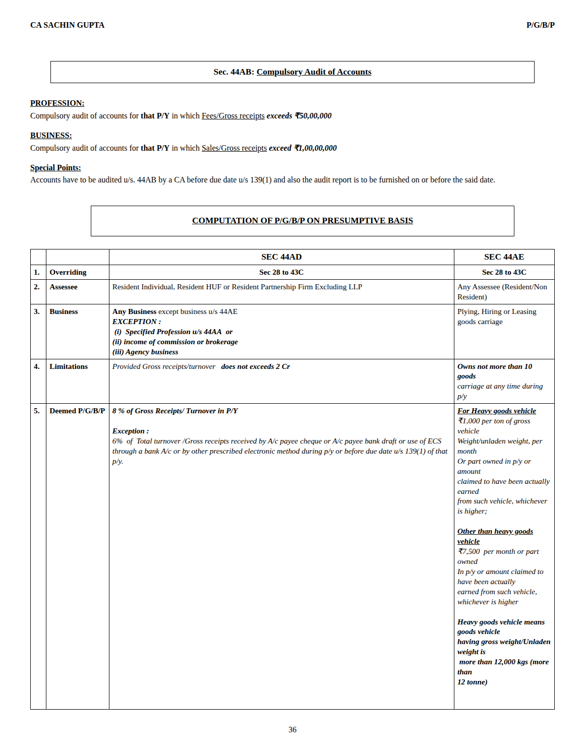CA SACHIN GUPTA P/G/B/P
Sec. 44AB: Compulsory Audit of Accounts
PROFESSION:
Compulsory audit of accounts for that P/Y in which Fees/Gross receipts exceeds ₹50,00,000
BUSINESS:
Compulsory audit of accounts for that P/Y in which Sales/Gross receipts exceed ₹1,00,00,000
Special Points:
Accounts have to be audited u/s. 44AB by a CA before due date u/s 139(1) and also the audit report is to be furnished on or before the said date.
COMPUTATION OF P/G/B/P ON PRESUMPTIVE BASIS
| | | SEC 44AD | SEC 44AE |
| 1. | Overriding | Sec 28 to 43C | Sec 28 to 43C |
| 2. | Assessee | Resident Individual, Resident HUF or Resident Partnership Firm Excluding LLP | Any Assessee (Resident/Non Resident) |
| 3. | Business | Any Business except business u/s 44AE EXCEPTION : (i) Specified Profession u/s 44AA or (ii) income of commission or brokerage (iii) Agency business | Plying, Hiring or Leasing goods carriage |
| 4. | Limitations | Provided Gross receipts/turnover does not exceeds 2 Cr | Owns not more than 10 goods carriage at any time during p/y |
| 5. | Deemed P/G/B/P | 8 % of Gross Receipts/ Turnover in P/Y Exception : 6% of Total turnover /Gross receipts received by A/c payee cheque or A/c payee bank draft or use of ECS through a bank A/c or by other prescribed electronic method during p/y or before due date u/s 139(1) of that p/y. | For Heavy goods vehicle ₹1,000 per ton of gross vehicle Weight/unladen weight, per month Or part owned in p/y or amount claimed to have been actually earned from such vehicle, whichever is higher; Other than heavy goods vehicle ₹7,500 per month or part owned In p/y or amount claimed to have been actually earned from such vehicle, whichever is higher Heavy goods vehicle means goods vehicle having gross weight/Unladen weight is more than 12,000 kgs (more than 12 tonne) |
36